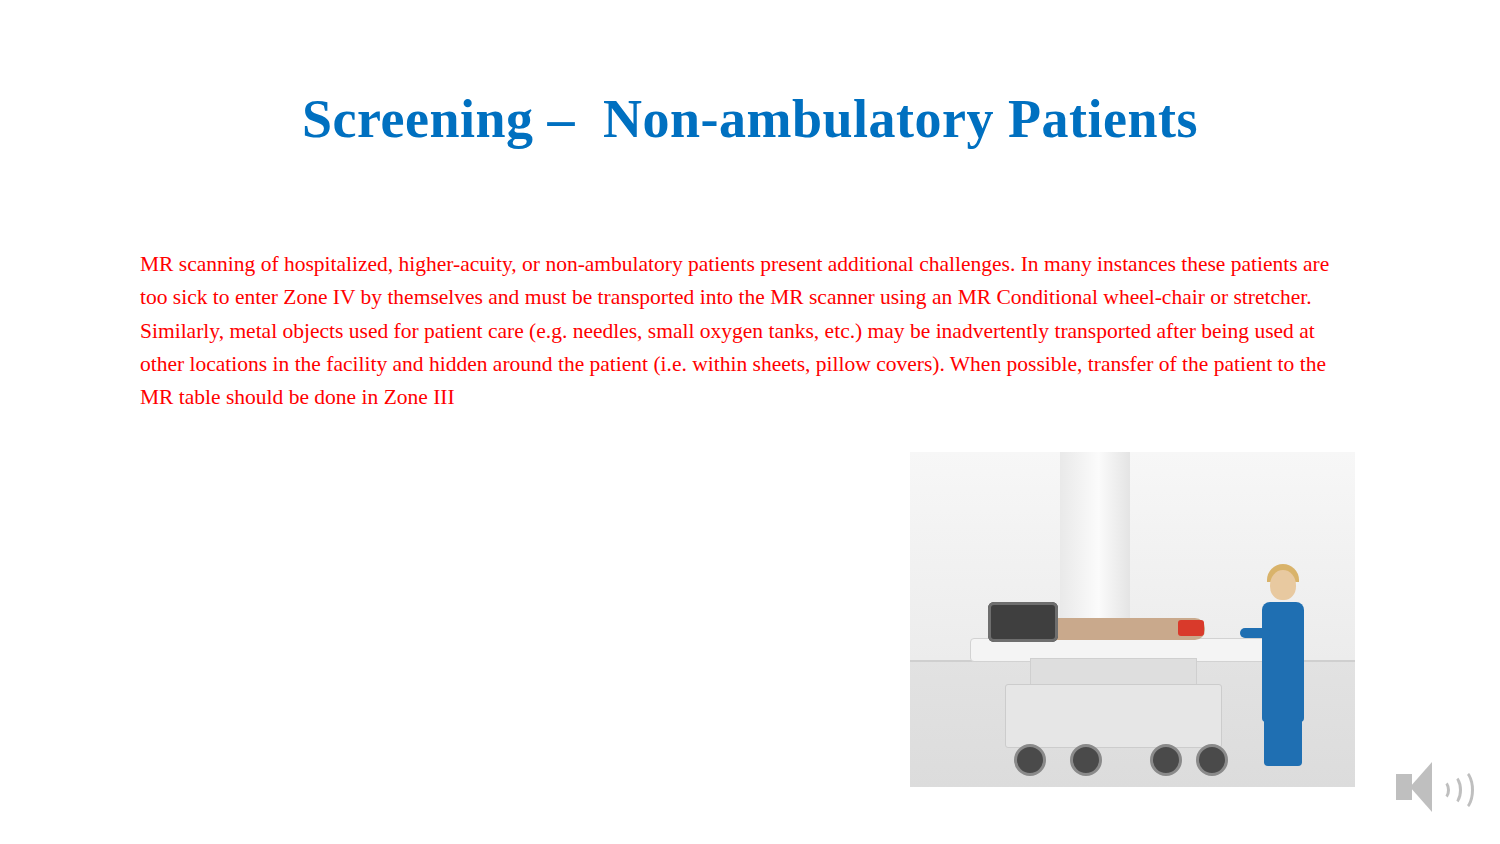Screening – Non-ambulatory Patients
MR scanning of hospitalized, higher-acuity, or non-ambulatory patients present additional challenges. In many instances these patients are too sick to enter Zone IV by themselves and must be transported into the MR scanner using an MR Conditional wheel-chair or stretcher. Similarly, metal objects used for patient care (e.g. needles, small oxygen tanks, etc.) may be inadvertently transported after being used at other locations in the facility and hidden around the patient (i.e. within sheets, pillow covers). When possible, transfer of the patient to the MR table should be done in Zone III